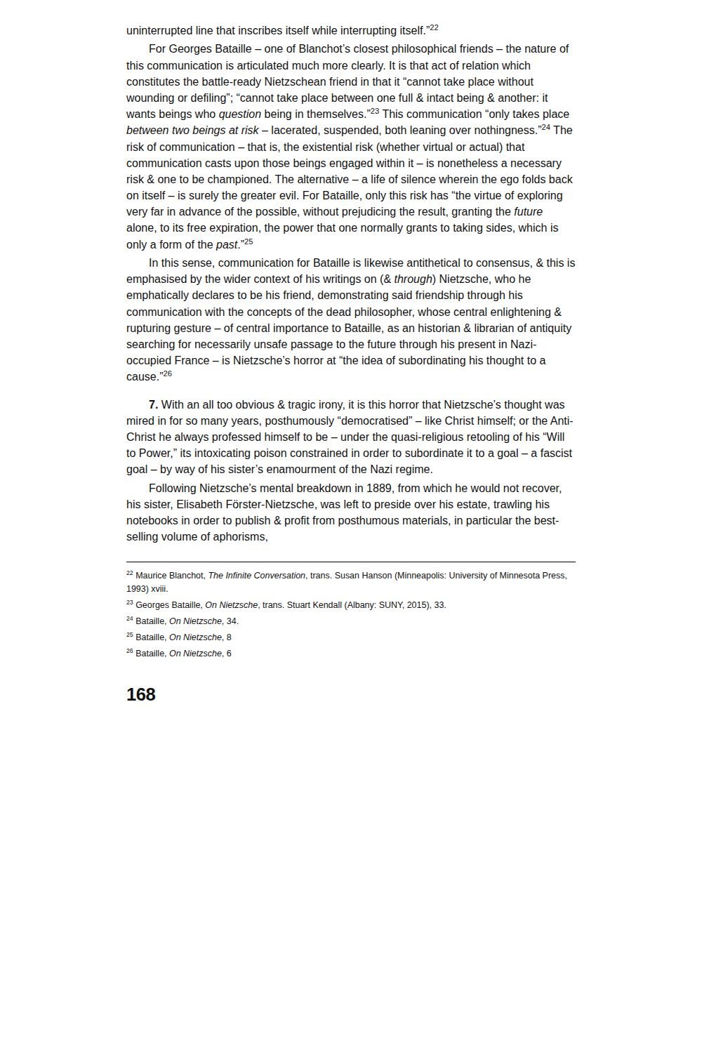uninterrupted line that inscribes itself while interrupting itself.”22
For Georges Bataille – one of Blanchot’s closest philosophical friends – the nature of this communication is articulated much more clearly. It is that act of relation which constitutes the battle-ready Nietzschean friend in that it “cannot take place without wounding or defiling”; “cannot take place between one full & intact being & another: it wants beings who question being in themselves.”23 This communication “only takes place between two beings at risk – lacerated, suspended, both leaning over nothingness.”24 The risk of communication – that is, the existential risk (whether virtual or actual) that communication casts upon those beings engaged within it – is nonetheless a necessary risk & one to be championed. The alternative – a life of silence wherein the ego folds back on itself – is surely the greater evil. For Bataille, only this risk has “the virtue of exploring very far in advance of the possible, without prejudicing the result, granting the future alone, to its free expiration, the power that one normally grants to taking sides, which is only a form of the past.”25
In this sense, communication for Bataille is likewise antithetical to consensus, & this is emphasised by the wider context of his writings on (& through) Nietzsche, who he emphatically declares to be his friend, demonstrating said friendship through his communication with the concepts of the dead philosopher, whose central enlightening & rupturing gesture – of central importance to Bataille, as an historian & librarian of antiquity searching for necessarily unsafe passage to the future through his present in Nazi-occupied France – is Nietzsche’s horror at “the idea of subordinating his thought to a cause.”26
7. With an all too obvious & tragic irony, it is this horror that Nietzsche’s thought was mired in for so many years, posthumously “democratised” – like Christ himself; or the Anti-Christ he always professed himself to be – under the quasi-religious retooling of his “Will to Power,” its intoxicating poison constrained in order to subordinate it to a goal – a fascist goal – by way of his sister’s enamourment of the Nazi regime.
Following Nietzsche’s mental breakdown in 1889, from which he would not recover, his sister, Elisabeth Förster-Nietzsche, was left to preside over his estate, trawling his notebooks in order to publish & profit from posthumous materials, in particular the best-selling volume of aphorisms,
22 Maurice Blanchot, The Infinite Conversation, trans. Susan Hanson (Minneapolis: University of Minnesota Press, 1993) xviii.
23 Georges Bataille, On Nietzsche, trans. Stuart Kendall (Albany: SUNY, 2015), 33.
24 Bataille, On Nietzsche, 34.
25 Bataille, On Nietzsche, 8
26 Bataille, On Nietzsche, 6
168